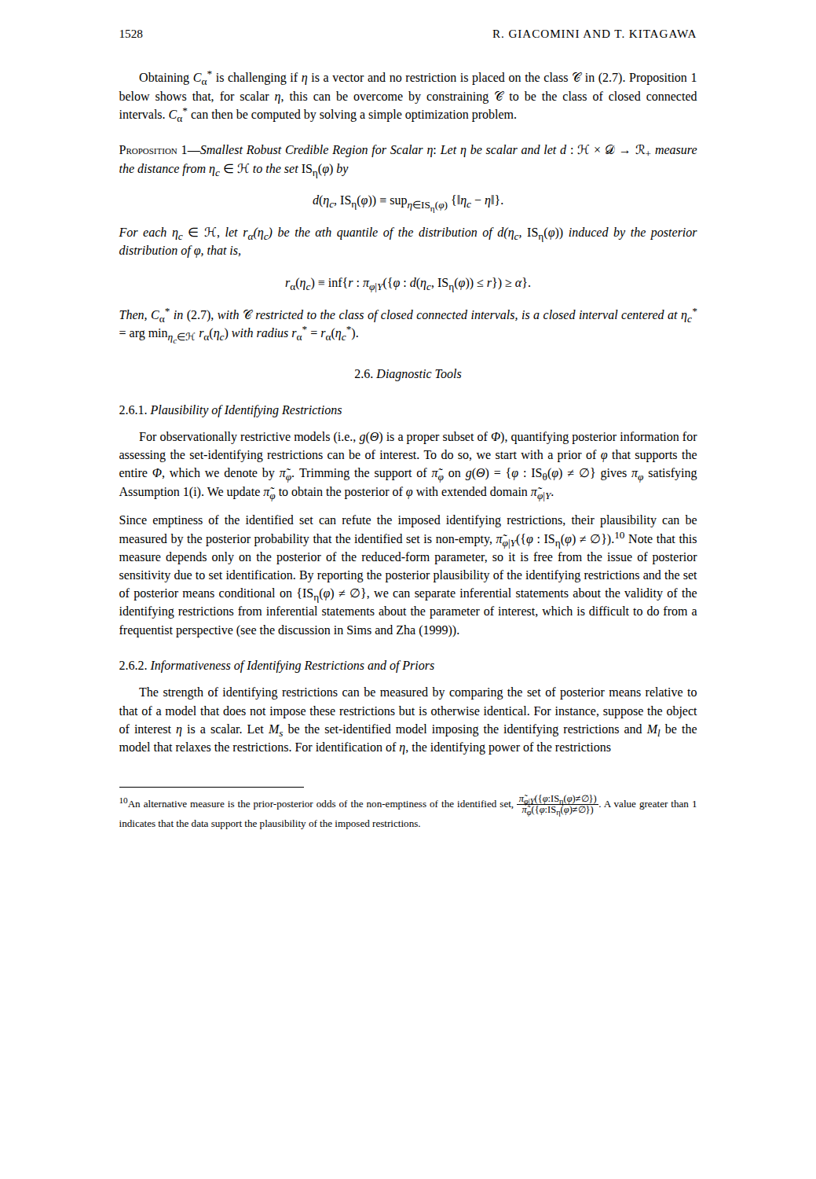1528 R. GIACOMINI AND T. KITAGAWA
Obtaining Cα* is challenging if η is a vector and no restriction is placed on the class 𝒞 in (2.7). Proposition 1 below shows that, for scalar η, this can be overcome by constraining 𝒞 to be the class of closed connected intervals. Cα* can then be computed by solving a simple optimization problem.
Proposition 1—Smallest Robust Credible Region for Scalar η: Let η be scalar and let d : ℋ × 𝒟 → ℛ+ measure the distance from ηc ∈ ℋ to the set ISη(φ) by
d(ηc, ISη(φ)) ≡ supη∈ISη(φ) {‖ηc − η‖}.
For each ηc ∈ ℋ, let rα(ηc) be the αth quantile of the distribution of d(ηc, ISη(φ)) induced by the posterior distribution of φ, that is,
rα(ηc) ≡ inf{r : πφ|Y({φ : d(ηc, ISη(φ)) ≤ r}) ≥ α}.
Then, Cα* in (2.7), with 𝒞 restricted to the class of closed connected intervals, is a closed interval centered at ηc* = arg minηc∈ℋ rα(ηc) with radius rα* = rα(ηc*).
2.6. Diagnostic Tools
2.6.1. Plausibility of Identifying Restrictions
For observationally restrictive models (i.e., g(Θ) is a proper subset of Φ), quantifying posterior information for assessing the set-identifying restrictions can be of interest. To do so, we start with a prior of φ that supports the entire Φ, which we denote by π̃φ. Trimming the support of π̃φ on g(Θ) = {φ : ISθ(φ) ≠ ∅} gives πφ satisfying Assumption 1(i). We update π̃φ to obtain the posterior of φ with extended domain π̃φ|Y.
Since emptiness of the identified set can refute the imposed identifying restrictions, their plausibility can be measured by the posterior probability that the identified set is non-empty, π̃φ|Y({φ : ISη(φ) ≠ ∅}).10 Note that this measure depends only on the posterior of the reduced-form parameter, so it is free from the issue of posterior sensitivity due to set identification. By reporting the posterior plausibility of the identifying restrictions and the set of posterior means conditional on {ISη(φ) ≠ ∅}, we can separate inferential statements about the validity of the identifying restrictions from inferential statements about the parameter of interest, which is difficult to do from a frequentist perspective (see the discussion in Sims and Zha (1999)).
2.6.2. Informativeness of Identifying Restrictions and of Priors
The strength of identifying restrictions can be measured by comparing the set of posterior means relative to that of a model that does not impose these restrictions but is otherwise identical. For instance, suppose the object of interest η is a scalar. Let Ms be the set-identified model imposing the identifying restrictions and Ml be the model that relaxes the restrictions. For identification of η, the identifying power of the restrictions
10An alternative measure is the prior-posterior odds of the non-emptiness of the identified set, π̃φ|Y({φ:ISη(φ)≠∅}) π̃φ({φ:ISη(φ)≠∅}). A value greater than 1 indicates that the data support the plausibility of the imposed restrictions.